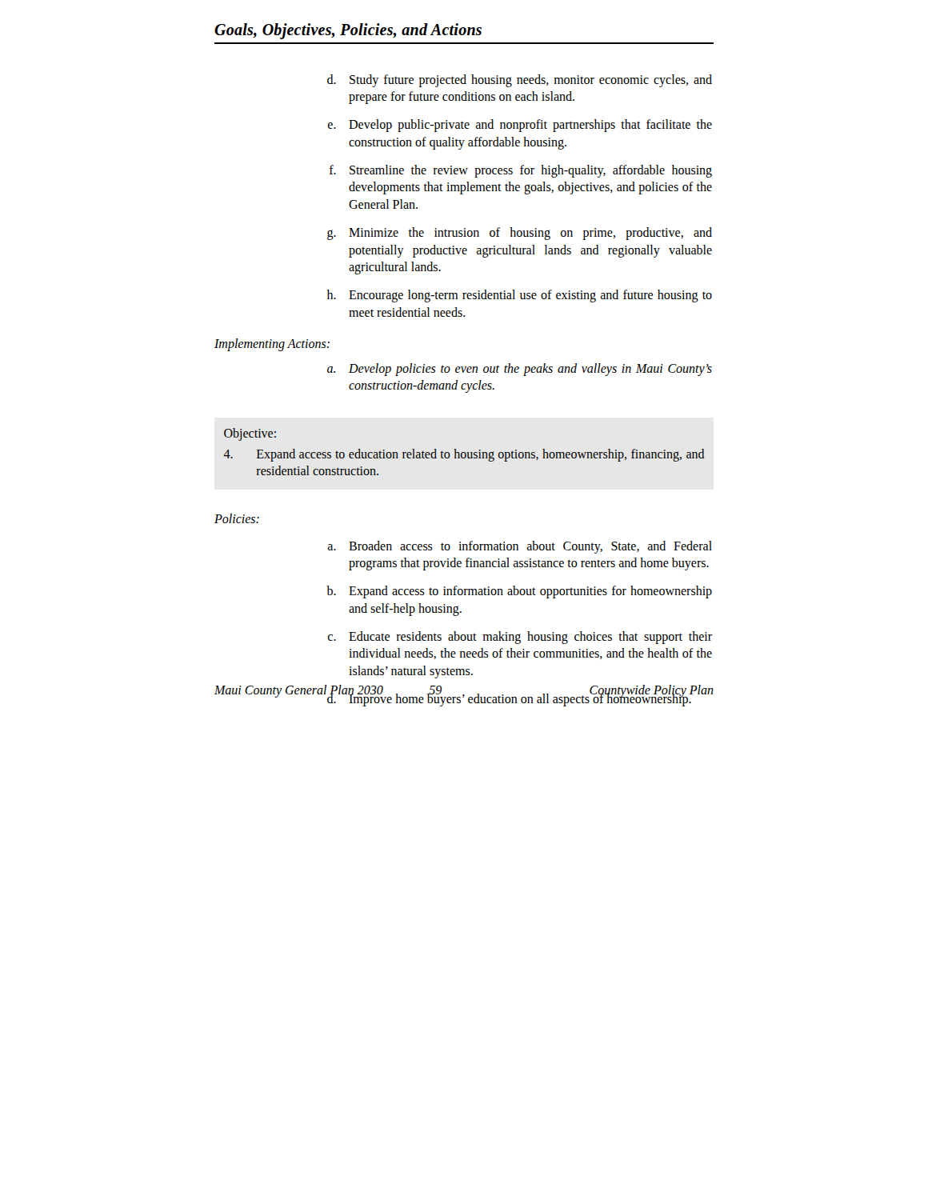Goals, Objectives, Policies, and Actions
Study future projected housing needs, monitor economic cycles, and prepare for future conditions on each island.
Develop public-private and nonprofit partnerships that facilitate the construction of quality affordable housing.
Streamline the review process for high-quality, affordable housing developments that implement the goals, objectives, and policies of the General Plan.
Minimize the intrusion of housing on prime, productive, and potentially productive agricultural lands and regionally valuable agricultural lands.
Encourage long-term residential use of existing and future housing to meet residential needs.
Implementing Actions:
Develop policies to even out the peaks and valleys in Maui County’s construction-demand cycles.
Objective:
4.
Expand access to education related to housing options, homeownership, financing, and residential construction.
Policies:
Broaden access to information about County, State, and Federal programs that provide financial assistance to renters and home buyers.
Expand access to information about opportunities for homeownership and self-help housing.
Educate residents about making housing choices that support their individual needs, the needs of their communities, and the health of the islands’ natural systems.
Improve home buyers’ education on all aspects of homeownership.
Maui County General Plan 2030
59
Countywide Policy Plan